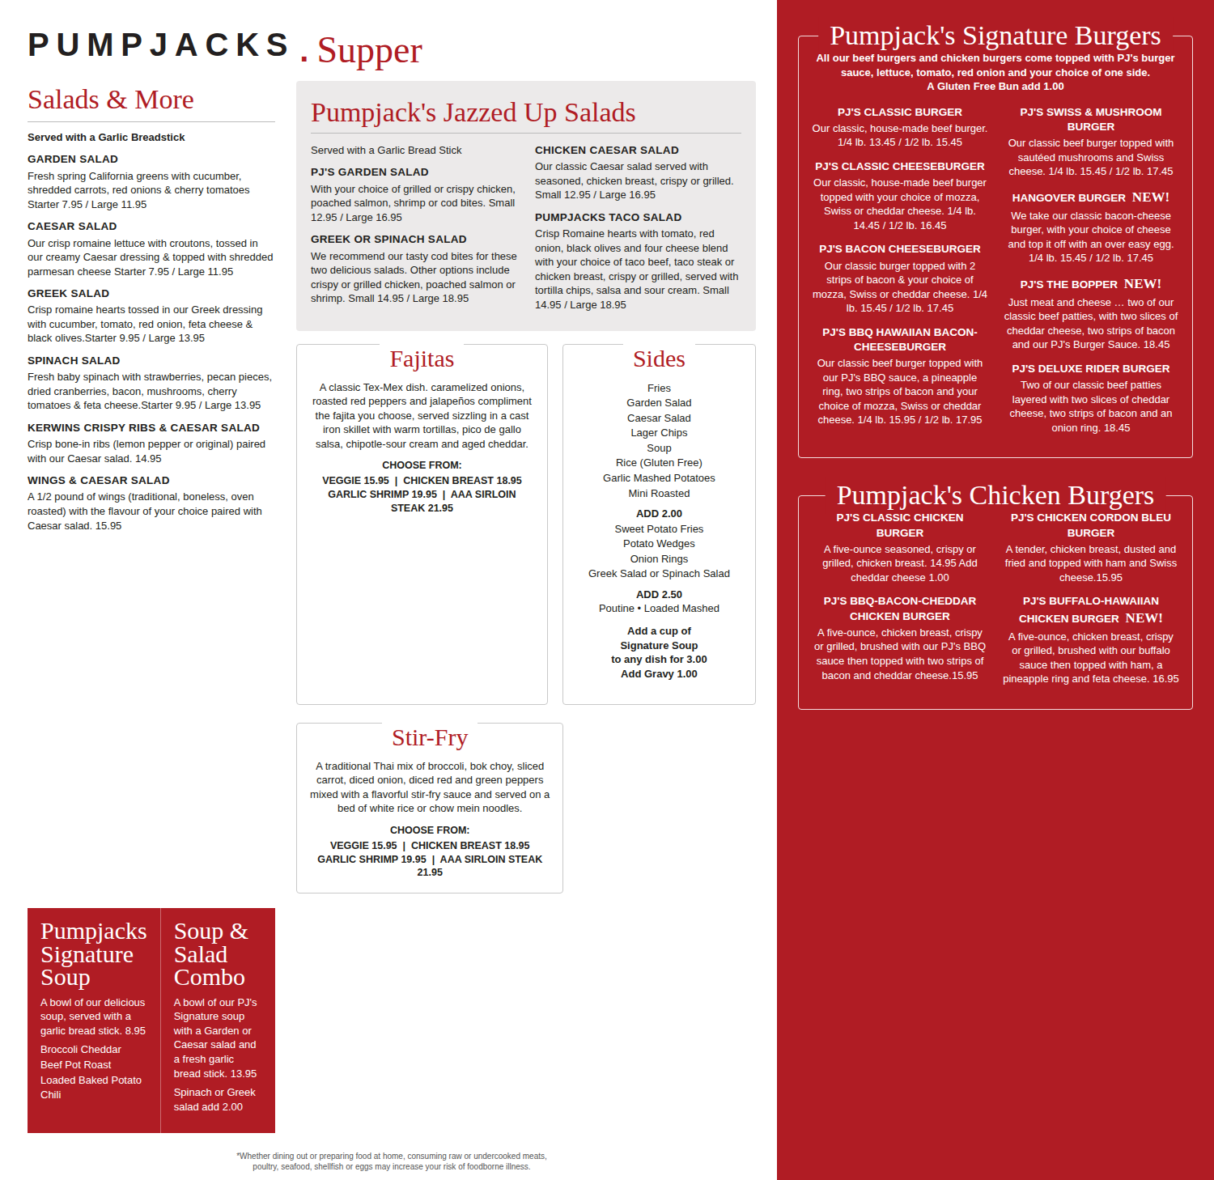PUMPJACKS. Supper
Salads & More
Served with a Garlic Breadstick
Garden Salad
Fresh spring California greens with cucumber, shredded carrots, red onions & cherry tomatoes Starter 7.95 / Large 11.95
Caesar Salad
Our crisp romaine lettuce with croutons, tossed in our creamy Caesar dressing & topped with shredded parmesan cheese Starter 7.95 / Large 11.95
Greek Salad
Crisp romaine hearts tossed in our Greek dressing with cucumber, tomato, red onion, feta cheese & black olives.Starter 9.95 / Large 13.95
Spinach Salad
Fresh baby spinach with strawberries, pecan pieces, dried cranberries, bacon, mushrooms, cherry tomatoes & feta cheese.Starter 9.95 / Large 13.95
Kerwins Crispy Ribs & Caesar Salad
Crisp bone-in ribs (lemon pepper or original) paired with our Caesar salad. 14.95
Wings & Caesar Salad
A 1/2 pound of wings (traditional, boneless, oven roasted) with the flavour of your choice paired with Caesar salad. 15.95
Pumpjack's Jazzed Up Salads
Served with a Garlic Bread Stick
PJ's Garden Salad
With your choice of grilled or crispy chicken, poached salmon, shrimp or cod bites. Small 12.95 / Large 16.95
Greek or Spinach Salad
We recommend our tasty cod bites for these two delicious salads. Other options include crispy or grilled chicken, poached salmon or shrimp. Small 14.95 / Large 18.95
Chicken Caesar Salad
Our classic Caesar salad served with seasoned, chicken breast, crispy or grilled. Small 12.95 / Large 16.95
Pumpjacks Taco Salad
Crisp Romaine hearts with tomato, red onion, black olives and four cheese blend with your choice of taco beef, taco steak or chicken breast, crispy or grilled, served with tortilla chips, salsa and sour cream. Small 14.95 / Large 18.95
Fajitas
A classic Tex-Mex dish. caramelized onions, roasted red peppers and jalapeños compliment the fajita you choose, served sizzling in a cast iron skillet with warm tortillas, pico de gallo salsa, chipotle-sour cream and aged cheddar.
Choose From:
VEGGIE 15.95 | CHICKEN BREAST 18.95
GARLIC SHRIMP 19.95 | AAA SIRLOIN STEAK 21.95
Sides
Fries
Garden Salad
Caesar Salad
Lager Chips
Soup
Rice (Gluten Free)
Garlic Mashed Potatoes
Mini Roasted
ADD 2.00
Sweet Potato Fries
Potato Wedges
Onion Rings
Greek Salad or Spinach Salad
ADD 2.50
Poutine • Loaded Mashed
Add a cup of
Signature Soup
to any dish for 3.00
Add Gravy 1.00
Stir-Fry
A traditional Thai mix of broccoli, bok choy, sliced carrot, diced onion, diced red and green peppers mixed with a flavorful stir-fry sauce and served on a bed of white rice or chow mein noodles.
Choose From:
VEGGIE 15.95 | CHICKEN BREAST 18.95
GARLIC SHRIMP 19.95 | AAA SIRLOIN STEAK 21.95
Pumpjacks
Signature Soup
A bowl of our delicious soup, served with a garlic bread stick. 8.95
Broccoli Cheddar
Beef Pot Roast
Loaded Baked Potato
Chili
Soup & Salad
Combo
A bowl of our PJ's Signature soup with a Garden or Caesar salad and a fresh garlic bread stick. 13.95
Spinach or Greek salad add 2.00
*Whether dining out or preparing food at home, consuming raw or undercooked meats,
poultry, seafood, shellfish or eggs may increase your risk of foodborne illness.
Pumpjack's Signature Burgers
All our beef burgers and chicken burgers come topped with PJ's burger sauce, lettuce, tomato, red onion and your choice of one side.
A Gluten Free Bun add 1.00
PJ's Classic Burger
Our classic, house-made beef burger. 1/4 lb. 13.45 / 1/2 lb. 15.45
PJ's Classic Cheeseburger
Our classic, house-made beef burger topped with your choice of mozza, Swiss or cheddar cheese. 1/4 lb. 14.45 / 1/2 lb. 16.45
PJ's Bacon Cheeseburger
Our classic burger topped with 2 strips of bacon & your choice of mozza, Swiss or cheddar cheese. 1/4 lb. 15.45 / 1/2 lb. 17.45
PJ's BBQ Hawaiian Bacon-Cheeseburger
Our classic beef burger topped with our PJ's BBQ sauce, a pineapple ring, two strips of bacon and your choice of mozza, Swiss or cheddar cheese. 1/4 lb. 15.95 / 1/2 lb. 17.95
PJ's Swiss & Mushroom Burger
Our classic beef burger topped with sautéed mushrooms and Swiss cheese. 1/4 lb. 15.45 / 1/2 lb. 17.45
Hangover Burger New!
We take our classic bacon-cheese burger, with your choice of cheese and top it off with an over easy egg. 1/4 lb. 15.45 / 1/2 lb. 17.45
PJ's The Bopper New!
Just meat and cheese … two of our classic beef patties, with two slices of cheddar cheese, two strips of bacon and our PJ's Burger Sauce. 18.45
PJ's Deluxe Rider Burger
Two of our classic beef patties layered with two slices of cheddar cheese, two strips of bacon and an onion ring. 18.45
Pumpjack's Chicken Burgers
PJ's Classic Chicken Burger
A five-ounce seasoned, crispy or grilled, chicken breast. 14.95 Add cheddar cheese 1.00
PJ's BBQ-Bacon-Cheddar Chicken Burger
A five-ounce, chicken breast, crispy or grilled, brushed with our PJ's BBQ sauce then topped with two strips of bacon and cheddar cheese.15.95
PJ's Chicken Cordon Bleu Burger
A tender, chicken breast, dusted and fried and topped with ham and Swiss cheese.15.95
PJ's Buffalo-Hawaiian Chicken Burger New!
A five-ounce, chicken breast, crispy or grilled, brushed with our buffalo sauce then topped with ham, a pineapple ring and feta cheese. 16.95